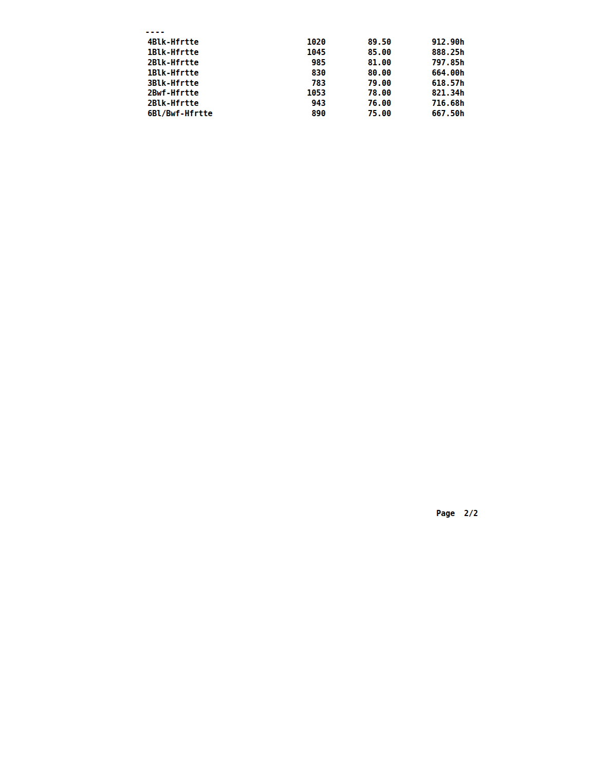----
| 4 | Blk-Hfrtte | 1020 | 89.50 | 912.90h |
| 1 | Blk-Hfrtte | 1045 | 85.00 | 888.25h |
| 2 | Blk-Hfrtte | 985 | 81.00 | 797.85h |
| 1 | Blk-Hfrtte | 830 | 80.00 | 664.00h |
| 3 | Blk-Hfrtte | 783 | 79.00 | 618.57h |
| 2 | Bwf-Hfrtte | 1053 | 78.00 | 821.34h |
| 2 | Blk-Hfrtte | 943 | 76.00 | 716.68h |
| 6 | Bl/Bwf-Hfrtte | 890 | 75.00 | 667.50h |
Page 2/2